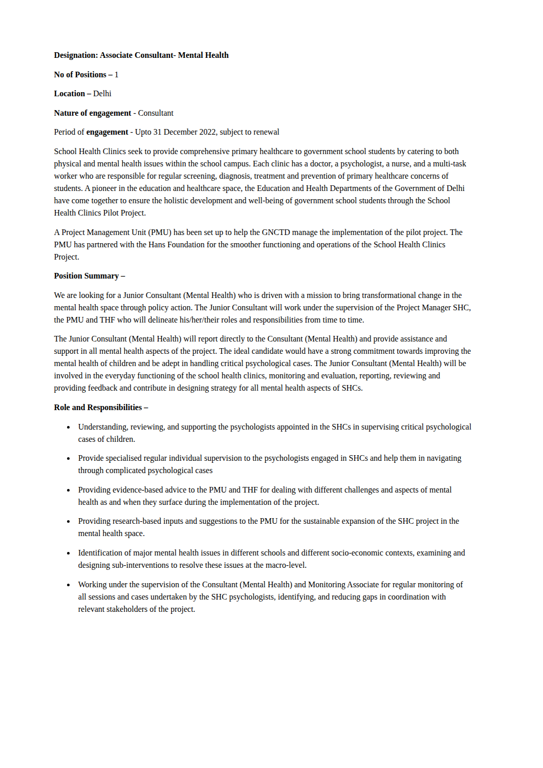Designation: Associate Consultant- Mental Health
No of Positions – 1
Location – Delhi
Nature of engagement - Consultant
Period of engagement - Upto 31 December 2022, subject to renewal
School Health Clinics seek to provide comprehensive primary healthcare to government school students by catering to both physical and mental health issues within the school campus. Each clinic has a doctor, a psychologist, a nurse, and a multi-task worker who are responsible for regular screening, diagnosis, treatment and prevention of primary healthcare concerns of students. A pioneer in the education and healthcare space, the Education and Health Departments of the Government of Delhi have come together to ensure the holistic development and well-being of government school students through the School Health Clinics Pilot Project.
A Project Management Unit (PMU) has been set up to help the GNCTD manage the implementation of the pilot project. The PMU has partnered with the Hans Foundation for the smoother functioning and operations of the School Health Clinics Project.
Position Summary –
We are looking for a Junior Consultant (Mental Health) who is driven with a mission to bring transformational change in the mental health space through policy action. The Junior Consultant will work under the supervision of the Project Manager SHC, the PMU and THF who will delineate his/her/their roles and responsibilities from time to time.
The Junior Consultant (Mental Health) will report directly to the Consultant (Mental Health) and provide assistance and support in all mental health aspects of the project. The ideal candidate would have a strong commitment towards improving the mental health of children and be adept in handling critical psychological cases. The Junior Consultant (Mental Health) will be involved in the everyday functioning of the school health clinics, monitoring and evaluation, reporting, reviewing and providing feedback and contribute in designing strategy for all mental health aspects of SHCs.
Role and Responsibilities –
Understanding, reviewing, and supporting the psychologists appointed in the SHCs in supervising critical psychological cases of children.
Provide specialised regular individual supervision to the psychologists engaged in SHCs and help them in navigating through complicated psychological cases
Providing evidence-based advice to the PMU and THF for dealing with different challenges and aspects of mental health as and when they surface during the implementation of the project.
Providing research-based inputs and suggestions to the PMU for the sustainable expansion of the SHC project in the mental health space.
Identification of major mental health issues in different schools and different socio-economic contexts, examining and designing sub-interventions to resolve these issues at the macro-level.
Working under the supervision of the Consultant (Mental Health) and Monitoring Associate for regular monitoring of all sessions and cases undertaken by the SHC psychologists, identifying, and reducing gaps in coordination with relevant stakeholders of the project.